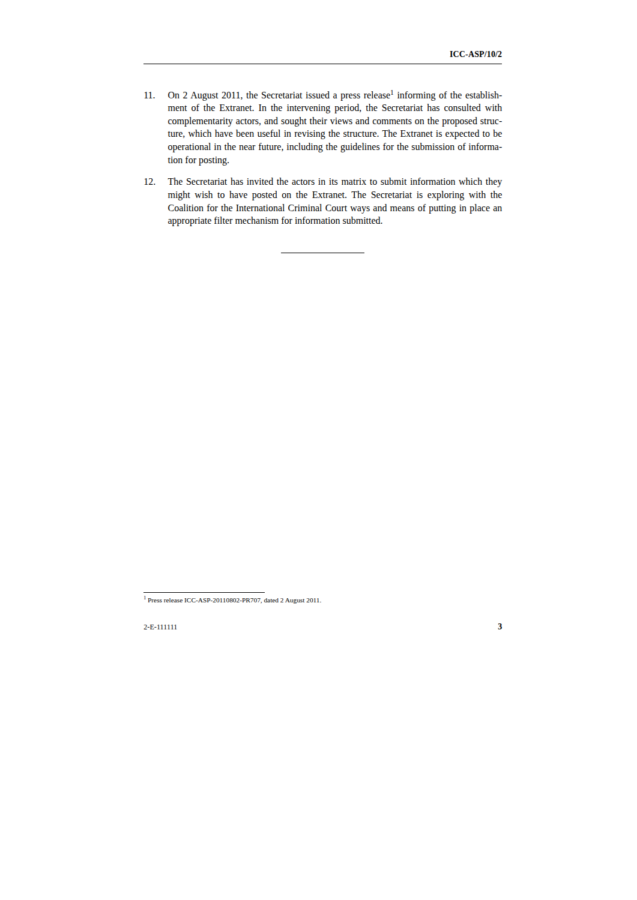ICC-ASP/10/2
11. On 2 August 2011, the Secretariat issued a press release1 informing of the establishment of the Extranet. In the intervening period, the Secretariat has consulted with complementarity actors, and sought their views and comments on the proposed structure, which have been useful in revising the structure. The Extranet is expected to be operational in the near future, including the guidelines for the submission of information for posting.
12. The Secretariat has invited the actors in its matrix to submit information which they might wish to have posted on the Extranet. The Secretariat is exploring with the Coalition for the International Criminal Court ways and means of putting in place an appropriate filter mechanism for information submitted.
1 Press release ICC-ASP-20110802-PR707, dated 2 August 2011.
2-E-111111 3